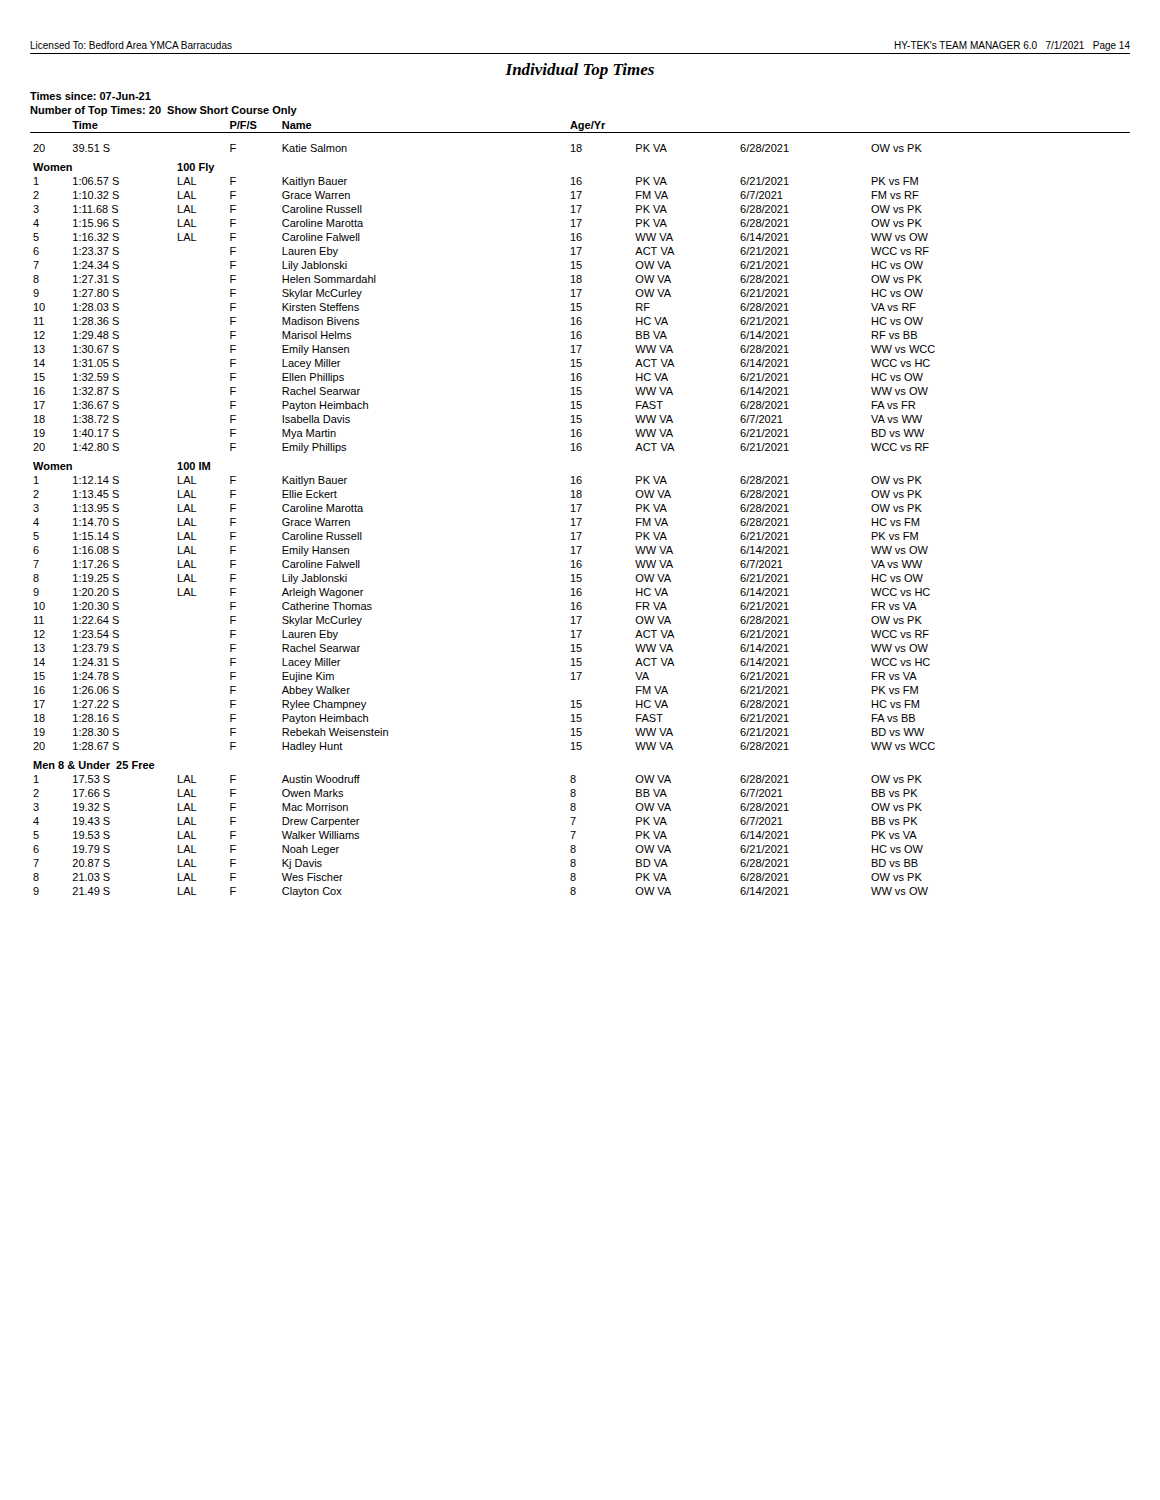Licensed To: Bedford Area YMCA Barracudas
HY-TEK's TEAM MANAGER 6.0 7/1/2021 Page 14
Individual Top Times
Times since: 07-Jun-21
Number of Top Times: 20 Show Short Course Only
| | Time | | P/F/S | Name | Age/Yr | | | |
| --- | --- | --- | --- | --- | --- | --- | --- | --- |
| 20 | 39.51 S | | F | Katie Salmon | 18 | PK VA | 6/28/2021 | OW vs PK |
| Women | 100 Fly |
| 1 | 1:06.57 S | LAL | F | Kaitlyn Bauer | 16 | PK VA | 6/21/2021 | PK vs FM |
| 2 | 1:10.32 S | LAL | F | Grace Warren | 17 | FM VA | 6/7/2021 | FM vs RF |
| 3 | 1:11.68 S | LAL | F | Caroline Russell | 17 | PK VA | 6/28/2021 | OW vs PK |
| 4 | 1:15.96 S | LAL | F | Caroline Marotta | 17 | PK VA | 6/28/2021 | OW vs PK |
| 5 | 1:16.32 S | LAL | F | Caroline Falwell | 16 | WW VA | 6/14/2021 | WW vs OW |
| 6 | 1:23.37 S | | F | Lauren Eby | 17 | ACT VA | 6/21/2021 | WCC vs RF |
| 7 | 1:24.34 S | | F | Lily Jablonski | 15 | OW VA | 6/21/2021 | HC vs OW |
| 8 | 1:27.31 S | | F | Helen Sommardahl | 18 | OW VA | 6/28/2021 | OW vs PK |
| 9 | 1:27.80 S | | F | Skylar McCurley | 17 | OW VA | 6/21/2021 | HC vs OW |
| 10 | 1:28.03 S | | F | Kirsten Steffens | 15 | RF | 6/28/2021 | VA vs RF |
| 11 | 1:28.36 S | | F | Madison Bivens | 16 | HC VA | 6/21/2021 | HC vs OW |
| 12 | 1:29.48 S | | F | Marisol Helms | 16 | BB VA | 6/14/2021 | RF vs BB |
| 13 | 1:30.67 S | | F | Emily Hansen | 17 | WW VA | 6/28/2021 | WW vs WCC |
| 14 | 1:31.05 S | | F | Lacey Miller | 15 | ACT VA | 6/14/2021 | WCC vs HC |
| 15 | 1:32.59 S | | F | Ellen Phillips | 16 | HC VA | 6/21/2021 | HC vs OW |
| 16 | 1:32.87 S | | F | Rachel Searwar | 15 | WW VA | 6/14/2021 | WW vs OW |
| 17 | 1:36.67 S | | F | Payton Heimbach | 15 | FAST | 6/28/2021 | FA vs FR |
| 18 | 1:38.72 S | | F | Isabella Davis | 15 | WW VA | 6/7/2021 | VA vs WW |
| 19 | 1:40.17 S | | F | Mya Martin | 16 | WW VA | 6/21/2021 | BD vs WW |
| 20 | 1:42.80 S | | F | Emily Phillips | 16 | ACT VA | 6/21/2021 | WCC vs RF |
| Women | 100 IM |
| 1 | 1:12.14 S | LAL | F | Kaitlyn Bauer | 16 | PK VA | 6/28/2021 | OW vs PK |
| 2 | 1:13.45 S | LAL | F | Ellie Eckert | 18 | OW VA | 6/28/2021 | OW vs PK |
| 3 | 1:13.95 S | LAL | F | Caroline Marotta | 17 | PK VA | 6/28/2021 | OW vs PK |
| 4 | 1:14.70 S | LAL | F | Grace Warren | 17 | FM VA | 6/28/2021 | HC vs FM |
| 5 | 1:15.14 S | LAL | F | Caroline Russell | 17 | PK VA | 6/21/2021 | PK vs FM |
| 6 | 1:16.08 S | LAL | F | Emily Hansen | 17 | WW VA | 6/14/2021 | WW vs OW |
| 7 | 1:17.26 S | LAL | F | Caroline Falwell | 16 | WW VA | 6/7/2021 | VA vs WW |
| 8 | 1:19.25 S | LAL | F | Lily Jablonski | 15 | OW VA | 6/21/2021 | HC vs OW |
| 9 | 1:20.20 S | LAL | F | Arleigh Wagoner | 16 | HC VA | 6/14/2021 | WCC vs HC |
| 10 | 1:20.30 S | | F | Catherine Thomas | 16 | FR VA | 6/21/2021 | FR vs VA |
| 11 | 1:22.64 S | | F | Skylar McCurley | 17 | OW VA | 6/28/2021 | OW vs PK |
| 12 | 1:23.54 S | | F | Lauren Eby | 17 | ACT VA | 6/21/2021 | WCC vs RF |
| 13 | 1:23.79 S | | F | Rachel Searwar | 15 | WW VA | 6/14/2021 | WW vs OW |
| 14 | 1:24.31 S | | F | Lacey Miller | 15 | ACT VA | 6/14/2021 | WCC vs HC |
| 15 | 1:24.78 S | | F | Eujine Kim | 17 | VA | 6/21/2021 | FR vs VA |
| 16 | 1:26.06 S | | F | Abbey Walker | | FM VA | 6/21/2021 | PK vs FM |
| 17 | 1:27.22 S | | F | Rylee Champney | 15 | HC VA | 6/28/2021 | HC vs FM |
| 18 | 1:28.16 S | | F | Payton Heimbach | 15 | FAST | 6/21/2021 | FA vs BB |
| 19 | 1:28.30 S | | F | Rebekah Weisenstein | 15 | WW VA | 6/21/2021 | BD vs WW |
| 20 | 1:28.67 S | | F | Hadley Hunt | 15 | WW VA | 6/28/2021 | WW vs WCC |
| Men 8 & Under 25 Free |
| 1 | 17.53 S | LAL | F | Austin Woodruff | 8 | OW VA | 6/28/2021 | OW vs PK |
| 2 | 17.66 S | LAL | F | Owen Marks | 8 | BB VA | 6/7/2021 | BB vs PK |
| 3 | 19.32 S | LAL | F | Mac Morrison | 8 | OW VA | 6/28/2021 | OW vs PK |
| 4 | 19.43 S | LAL | F | Drew Carpenter | 7 | PK VA | 6/7/2021 | BB vs PK |
| 5 | 19.53 S | LAL | F | Walker Williams | 7 | PK VA | 6/14/2021 | PK vs VA |
| 6 | 19.79 S | LAL | F | Noah Leger | 8 | OW VA | 6/21/2021 | HC vs OW |
| 7 | 20.87 S | LAL | F | Kj Davis | 8 | BD VA | 6/28/2021 | BD vs BB |
| 8 | 21.03 S | LAL | F | Wes Fischer | 8 | PK VA | 6/28/2021 | OW vs PK |
| 9 | 21.49 S | LAL | F | Clayton Cox | 8 | OW VA | 6/14/2021 | WW vs OW |